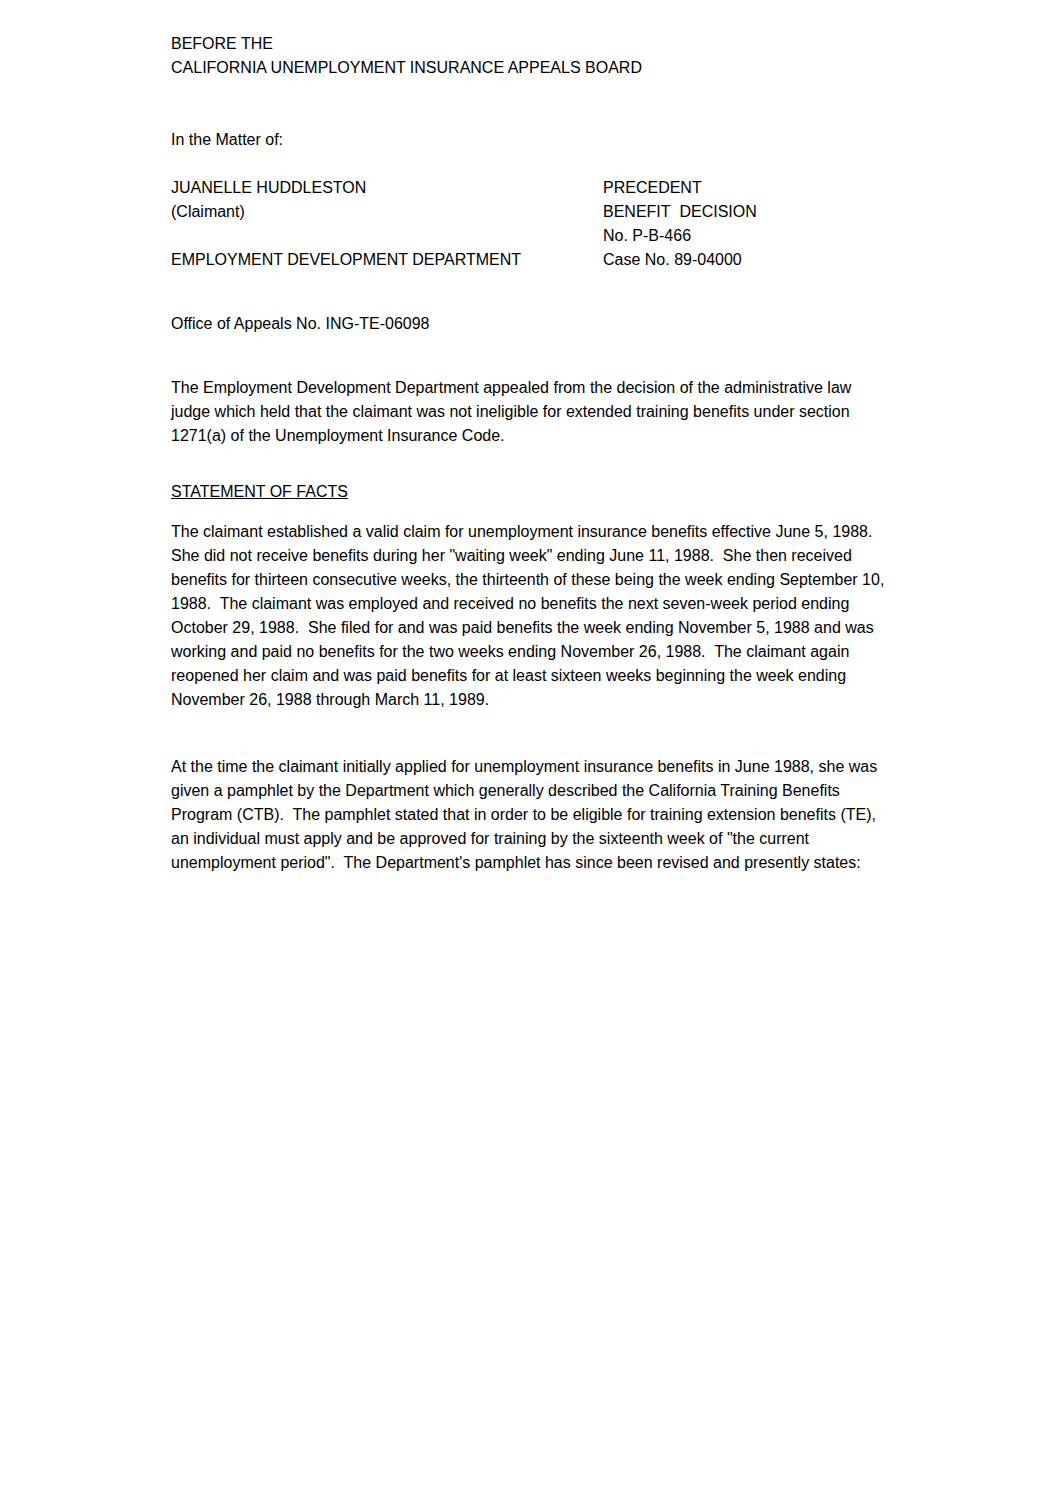BEFORE THE
CALIFORNIA UNEMPLOYMENT INSURANCE APPEALS BOARD
In the Matter of:
| JUANELLE HUDDLESTON (Claimant) | PRECEDENT BENEFIT DECISION No. P-B-466 |
| EMPLOYMENT DEVELOPMENT DEPARTMENT | Case No. 89-04000 |
Office of Appeals No. ING-TE-06098
The Employment Development Department appealed from the decision of the administrative law judge which held that the claimant was not ineligible for extended training benefits under section 1271(a) of the Unemployment Insurance Code.
STATEMENT OF FACTS
The claimant established a valid claim for unemployment insurance benefits effective June 5, 1988. She did not receive benefits during her "waiting week" ending June 11, 1988. She then received benefits for thirteen consecutive weeks, the thirteenth of these being the week ending September 10, 1988. The claimant was employed and received no benefits the next seven-week period ending October 29, 1988. She filed for and was paid benefits the week ending November 5, 1988 and was working and paid no benefits for the two weeks ending November 26, 1988. The claimant again reopened her claim and was paid benefits for at least sixteen weeks beginning the week ending November 26, 1988 through March 11, 1989.
At the time the claimant initially applied for unemployment insurance benefits in June 1988, she was given a pamphlet by the Department which generally described the California Training Benefits Program (CTB). The pamphlet stated that in order to be eligible for training extension benefits (TE), an individual must apply and be approved for training by the sixteenth week of "the current unemployment period". The Department's pamphlet has since been revised and presently states: